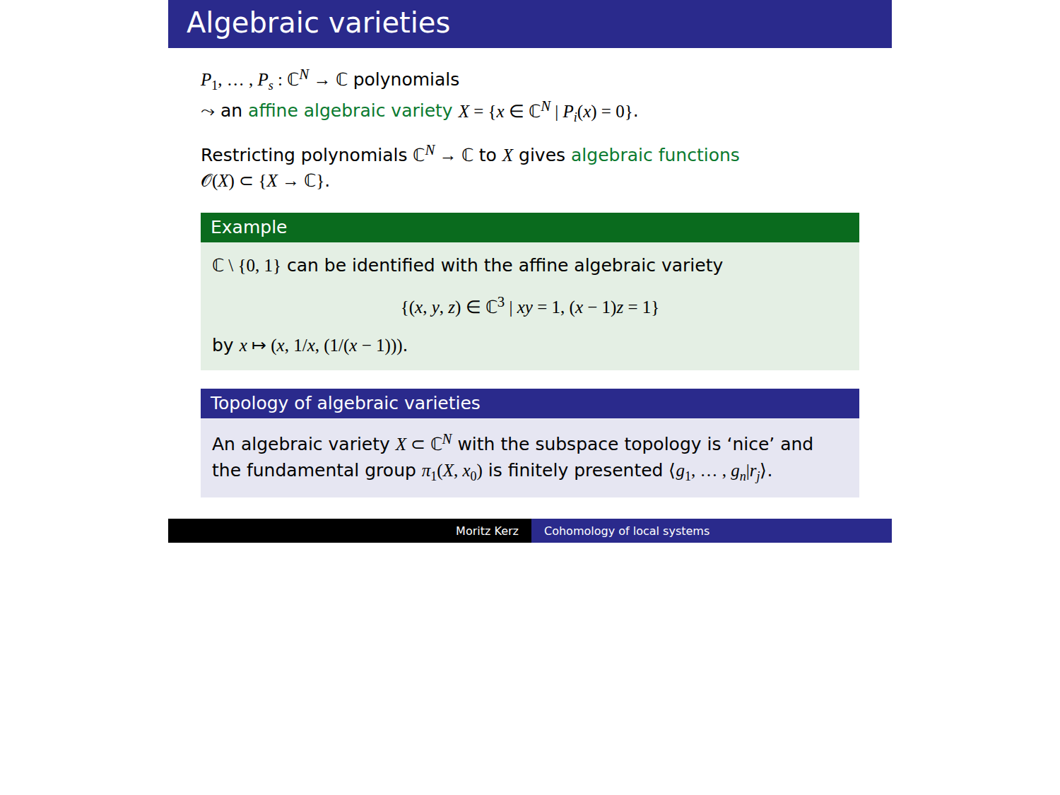Algebraic varieties
P1, … , Ps : ℂN → ℂ polynomials
⤳ an affine algebraic variety X = {x ∈ ℂN | Pi(x) = 0}.
Restricting polynomials ℂN → ℂ to X gives algebraic functions
𝒪(X) ⊂ {X → ℂ}.
Example
ℂ \ {0, 1} can be identified with the affine algebraic variety
{(x, y, z) ∈ ℂ3 | xy = 1, (x − 1)z = 1}
by x ↦ (x, 1/x, (1/(x − 1))).
Topology of algebraic varieties
An algebraic variety X ⊂ ℂN with the subspace topology is ‘nice’ and the fundamental group π1(X, x0) is finitely presented ⟨g1, … , gn|rj⟩.
Moritz Kerz
Cohomology of local systems